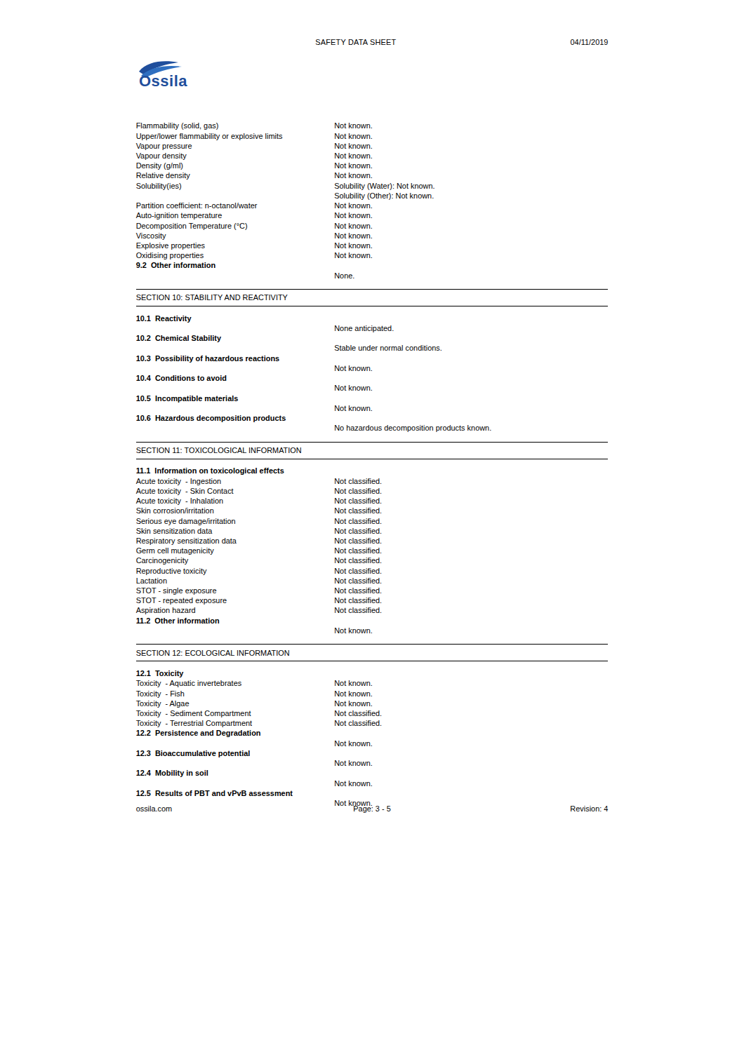SAFETY DATA SHEET
04/11/2019
Ossila
| Flammability (solid, gas) | Not known. |
| Upper/lower flammability or explosive limits | Not known. |
| Vapour pressure | Not known. |
| Vapour density | Not known. |
| Density (g/ml) | Not known. |
| Relative density | Not known. |
| Solubility(ies) | Solubility (Water): Not known. Solubility (Other): Not known. |
| Partition coefficient: n-octanol/water | Not known. |
| Auto-ignition temperature | Not known. |
| Decomposition Temperature (°C) | Not known. |
| Viscosity | Not known. |
| Explosive properties | Not known. |
| Oxidising properties | Not known. |
| 9.2 Other information | |
| | None. |
SECTION 10: STABILITY AND REACTIVITY
| 10.1 Reactivity | |
| | None anticipated. |
| 10.2 Chemical Stability | |
| | Stable under normal conditions. |
| 10.3 Possibility of hazardous reactions | |
| | Not known. |
| 10.4 Conditions to avoid | |
| | Not known. |
| 10.5 Incompatible materials | |
| | Not known. |
| 10.6 Hazardous decomposition products | |
| | No hazardous decomposition products known. |
SECTION 11: TOXICOLOGICAL INFORMATION
| 11.1 Information on toxicological effects | |
| Acute toxicity - Ingestion | Not classified. |
| Acute toxicity - Skin Contact | Not classified. |
| Acute toxicity - Inhalation | Not classified. |
| Skin corrosion/irritation | Not classified. |
| Serious eye damage/irritation | Not classified. |
| Skin sensitization data | Not classified. |
| Respiratory sensitization data | Not classified. |
| Germ cell mutagenicity | Not classified. |
| Carcinogenicity | Not classified. |
| Reproductive toxicity | Not classified. |
| Lactation | Not classified. |
| STOT - single exposure | Not classified. |
| STOT - repeated exposure | Not classified. |
| Aspiration hazard | Not classified. |
| 11.2 Other information | |
| | Not known. |
SECTION 12: ECOLOGICAL INFORMATION
| 12.1 Toxicity | |
| Toxicity - Aquatic invertebrates | Not known. |
| Toxicity - Fish | Not known. |
| Toxicity - Algae | Not known. |
| Toxicity - Sediment Compartment | Not classified. |
| Toxicity - Terrestrial Compartment | Not classified. |
| 12.2 Persistence and Degradation | |
| | Not known. |
| 12.3 Bioaccumulative potential | |
| | Not known. |
| 12.4 Mobility in soil | |
| | Not known. |
| 12.5 Results of PBT and vPvB assessment | |
| | Not known. |
ossila.com
Page: 3 - 5
Revision: 4